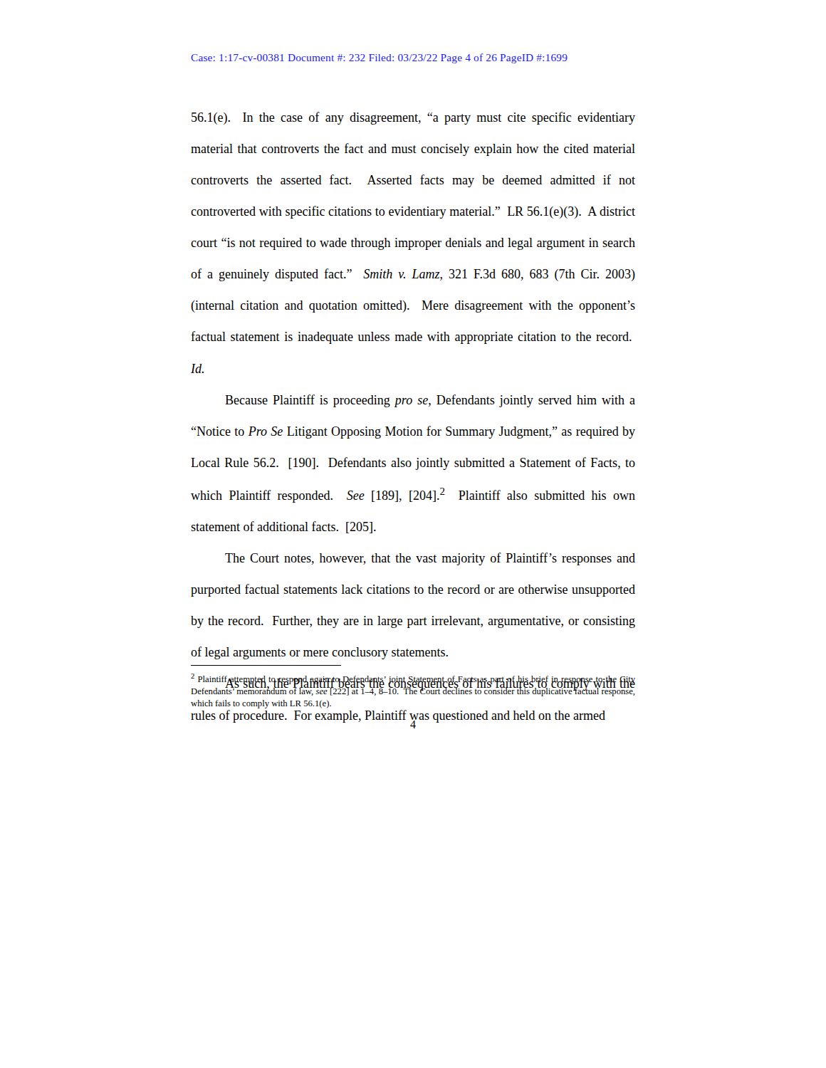Case: 1:17-cv-00381 Document #: 232 Filed: 03/23/22 Page 4 of 26 PageID #:1699
56.1(e). In the case of any disagreement, “a party must cite specific evidentiary material that controverts the fact and must concisely explain how the cited material controverts the asserted fact. Asserted facts may be deemed admitted if not controverted with specific citations to evidentiary material.” LR 56.1(e)(3). A district court “is not required to wade through improper denials and legal argument in search of a genuinely disputed fact.” Smith v. Lamz, 321 F.3d 680, 683 (7th Cir. 2003) (internal citation and quotation omitted). Mere disagreement with the opponent’s factual statement is inadequate unless made with appropriate citation to the record. Id.
Because Plaintiff is proceeding pro se, Defendants jointly served him with a “Notice to Pro Se Litigant Opposing Motion for Summary Judgment,” as required by Local Rule 56.2. [190]. Defendants also jointly submitted a Statement of Facts, to which Plaintiff responded. See [189], [204].2 Plaintiff also submitted his own statement of additional facts. [205].
The Court notes, however, that the vast majority of Plaintiff’s responses and purported factual statements lack citations to the record or are otherwise unsupported by the record. Further, they are in large part irrelevant, argumentative, or consisting of legal arguments or mere conclusory statements.
As such, the Plaintiff bears the consequences of his failures to comply with the rules of procedure. For example, Plaintiff was questioned and held on the armed
2 Plaintiff attempted to respond again to Defendants’ joint Statement of Facts as part of his brief in response to the City Defendants’ memorandum of law, see [222] at 1–4, 8–10. The Court declines to consider this duplicative factual response, which fails to comply with LR 56.1(e).
4